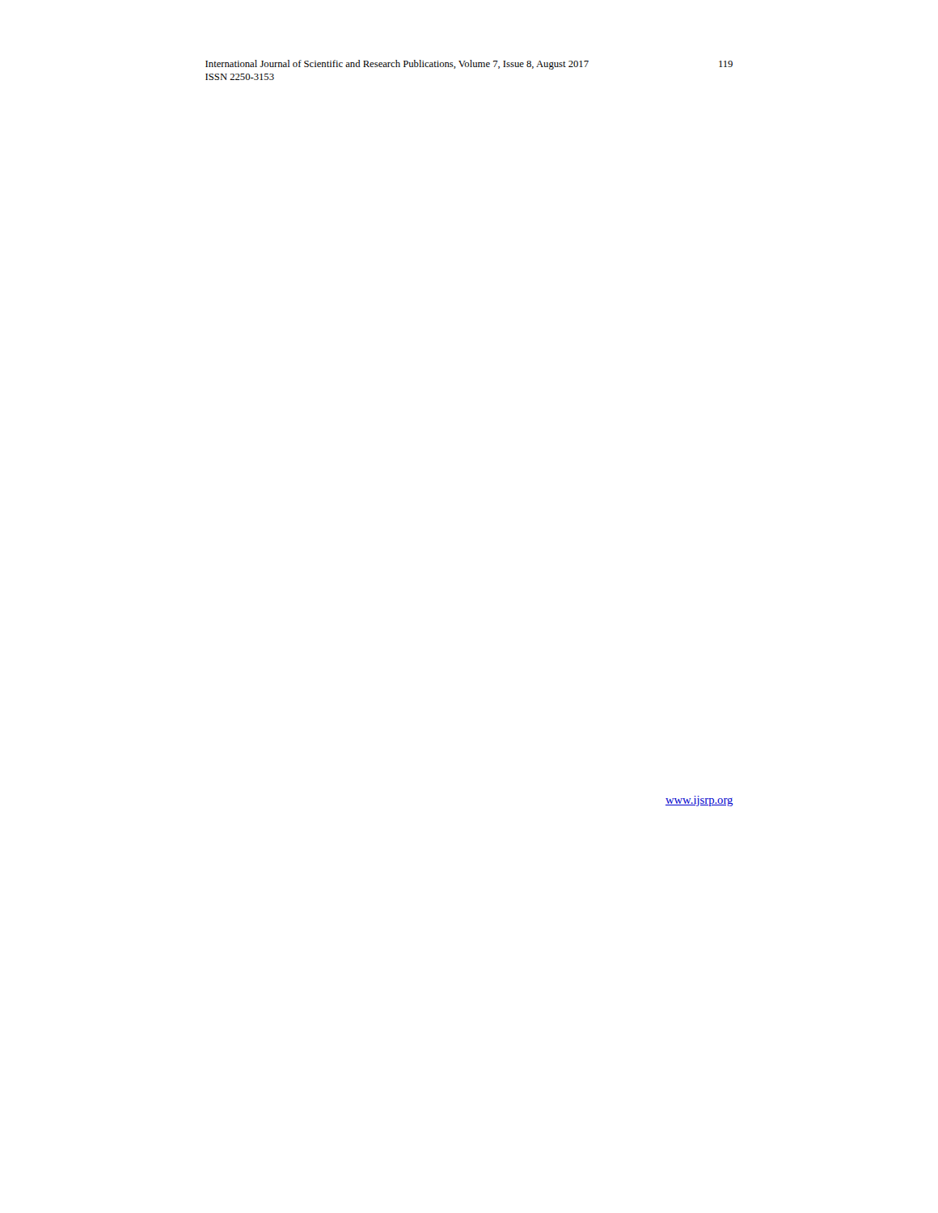International Journal of Scientific and Research Publications, Volume 7, Issue 8, August 2017
ISSN 2250-3153
119
www.ijsrp.org